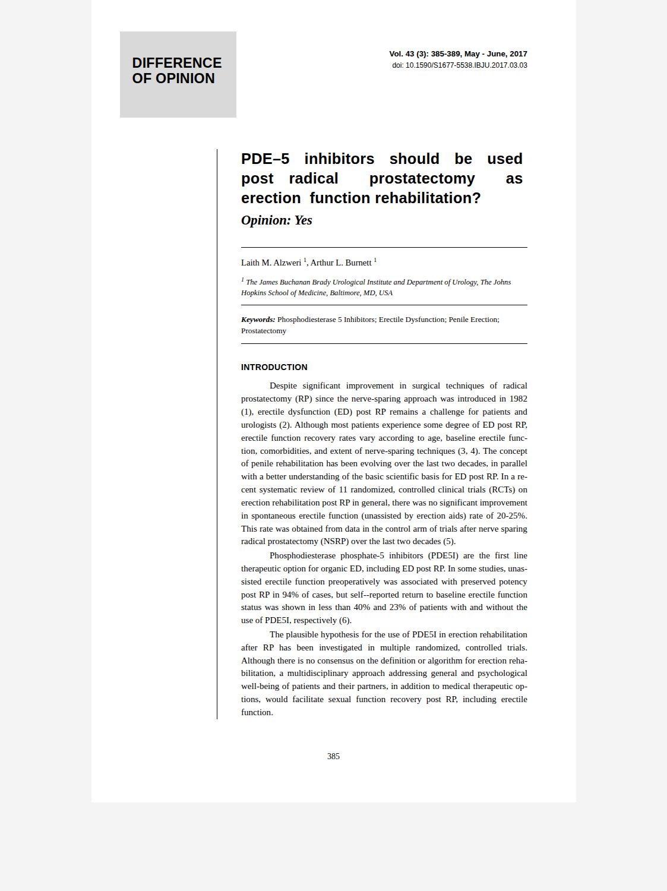Difference
of Opinion
Vol. 43 (3): 385-389, May - June, 2017
doi: 10.1590/S1677-5538.IBJU.2017.03.03
PDE–5 inhibitors should be used post radical prostatectomy as erection function rehabilitation?
Opinion: Yes
Laith M. Alzweri 1, Arthur L. Burnett 1
1 The James Buchanan Brady Urological Institute and Department of Urology, The Johns Hopkins School of Medicine, Baltimore, MD, USA
Keywords: Phosphodiesterase 5 Inhibitors; Erectile Dysfunction; Penile Erection; Prostatectomy
INTRODUCTION
Despite significant improvement in surgical techniques of radical prostatectomy (RP) since the nerve-sparing approach was introduced in 1982 (1), erectile dysfunction (ED) post RP remains a challenge for patients and urologists (2). Although most patients experience some degree of ED post RP, erectile function recovery rates vary according to age, baseline erectile function, comorbidities, and extent of nerve-sparing techniques (3, 4). The concept of penile rehabilitation has been evolving over the last two decades, in parallel with a better understanding of the basic scientific basis for ED post RP. In a recent systematic review of 11 randomized, controlled clinical trials (RCTs) on erection rehabilitation post RP in general, there was no significant improvement in spontaneous erectile function (unassisted by erection aids) rate of 20-25%. This rate was obtained from data in the control arm of trials after nerve sparing radical prostatectomy (NSRP) over the last two decades (5).
Phosphodiesterase phosphate-5 inhibitors (PDE5I) are the first line therapeutic option for organic ED, including ED post RP. In some studies, unassisted erectile function preoperatively was associated with preserved potency post RP in 94% of cases, but self--reported return to baseline erectile function status was shown in less than 40% and 23% of patients with and without the use of PDE5I, respectively (6).
The plausible hypothesis for the use of PDE5I in erection rehabilitation after RP has been investigated in multiple randomized, controlled trials. Although there is no consensus on the definition or algorithm for erection rehabilitation, a multidisciplinary approach addressing general and psychological well-being of patients and their partners, in addition to medical therapeutic options, would facilitate sexual function recovery post RP, including erectile function.
385